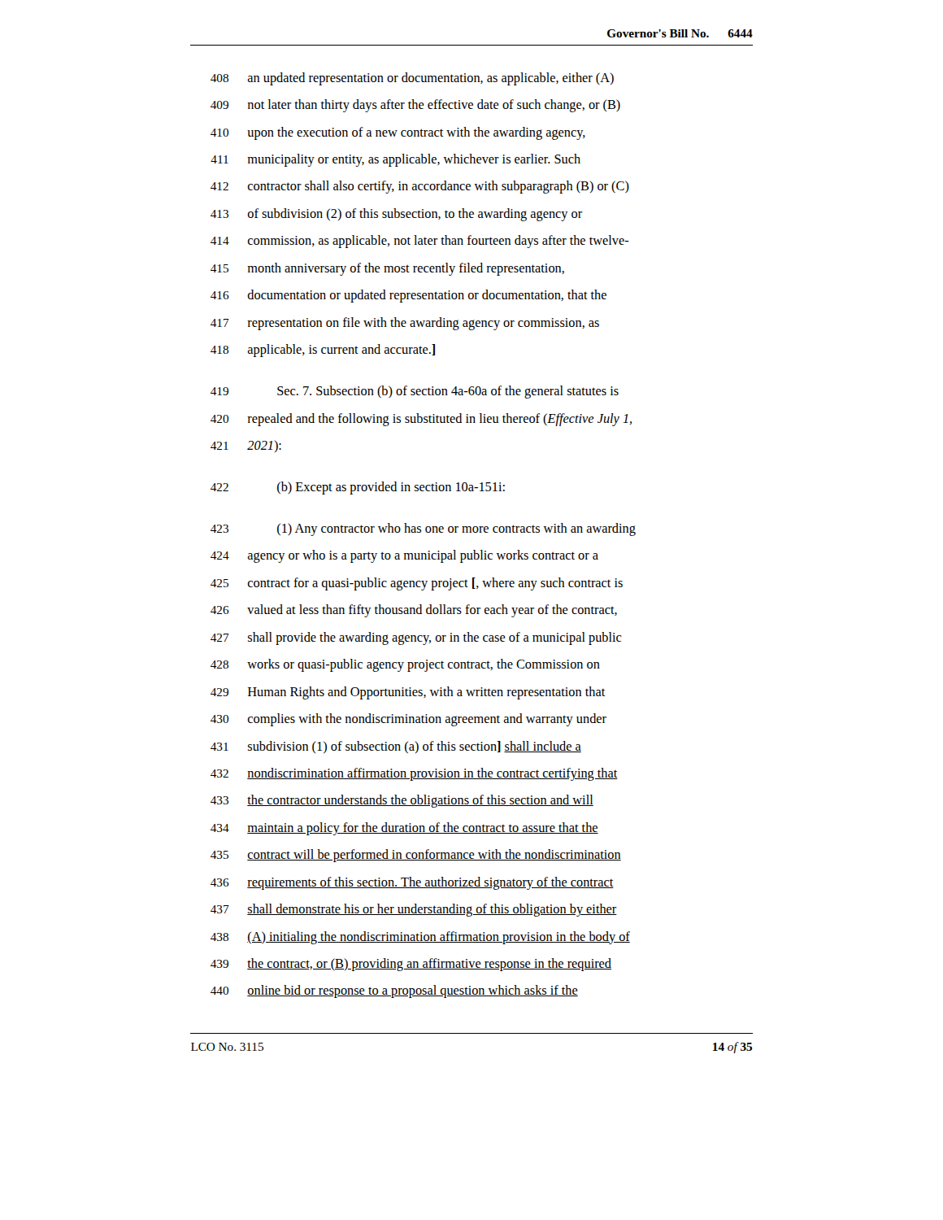Governor's Bill No. 6444
408 an updated representation or documentation, as applicable, either (A)
409 not later than thirty days after the effective date of such change, or (B)
410 upon the execution of a new contract with the awarding agency,
411 municipality or entity, as applicable, whichever is earlier. Such
412 contractor shall also certify, in accordance with subparagraph (B) or (C)
413 of subdivision (2) of this subsection, to the awarding agency or
414 commission, as applicable, not later than fourteen days after the twelve-
415 month anniversary of the most recently filed representation,
416 documentation or updated representation or documentation, that the
417 representation on file with the awarding agency or commission, as
418 applicable, is current and accurate.]
419 Sec. 7. Subsection (b) of section 4a-60a of the general statutes is
420 repealed and the following is substituted in lieu thereof (Effective July 1,
4212021):
422(b) Except as provided in section 10a-151i:
423(1) Any contractor who has one or more contracts with an awarding
424 agency or who is a party to a municipal public works contract or a
425 contract for a quasi-public agency project [, where any such contract is
426 valued at less than fifty thousand dollars for each year of the contract,
427 shall provide the awarding agency, or in the case of a municipal public
428 works or quasi-public agency project contract, the Commission on
429 Human Rights and Opportunities, with a written representation that
430 complies with the nondiscrimination agreement and warranty under
431 subdivision (1) of subsection (a) of this section] shall include a
432 nondiscrimination affirmation provision in the contract certifying that
433 the contractor understands the obligations of this section and will
434 maintain a policy for the duration of the contract to assure that the
435 contract will be performed in conformance with the nondiscrimination
436 requirements of this section. The authorized signatory of the contract
437 shall demonstrate his or her understanding of this obligation by either
438(A) initialing the nondiscrimination affirmation provision in the body of
439 the contract, or (B) providing an affirmative response in the required
440 online bid or response to a proposal question which asks if the
LCO No. 3115 14 of 35